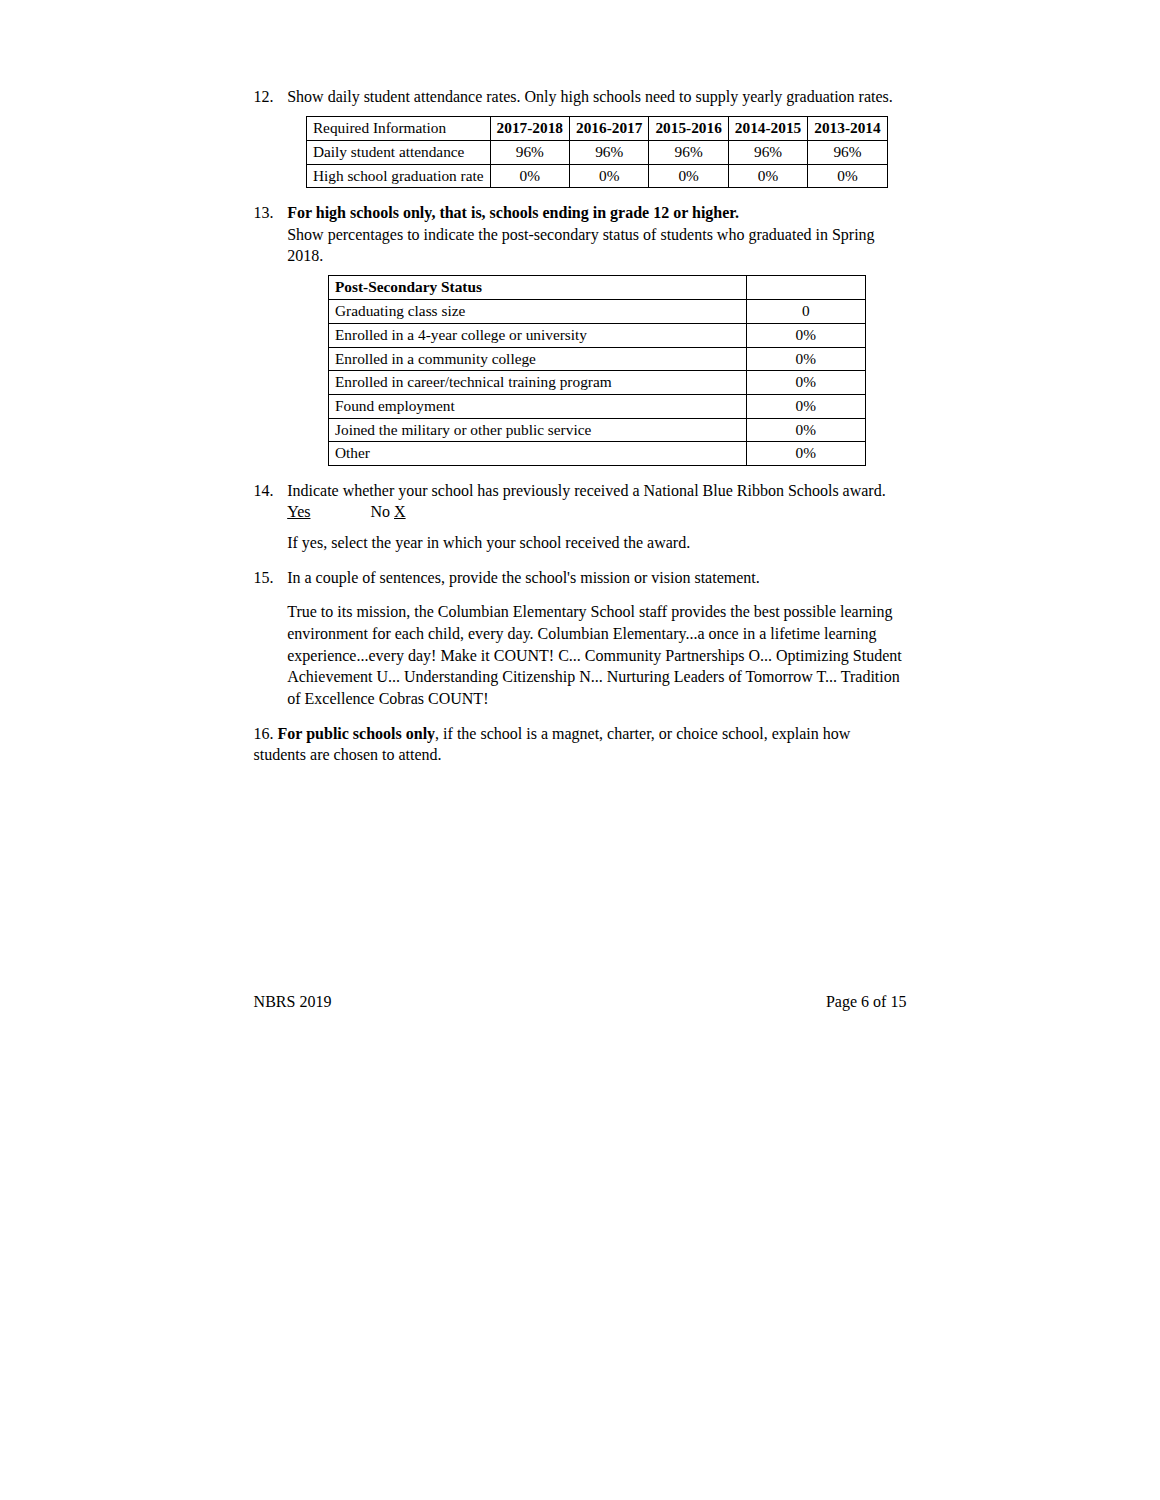12. Show daily student attendance rates. Only high schools need to supply yearly graduation rates.
| Required Information | 2017-2018 | 2016-2017 | 2015-2016 | 2014-2015 | 2013-2014 |
| --- | --- | --- | --- | --- | --- |
| Daily student attendance | 96% | 96% | 96% | 96% | 96% |
| High school graduation rate | 0% | 0% | 0% | 0% | 0% |
13. For high schools only, that is, schools ending in grade 12 or higher.
Show percentages to indicate the post-secondary status of students who graduated in Spring 2018.
| Post-Secondary Status | |
| --- | --- |
| Graduating class size | 0 |
| Enrolled in a 4-year college or university | 0% |
| Enrolled in a community college | 0% |
| Enrolled in career/technical training program | 0% |
| Found employment | 0% |
| Joined the military or other public service | 0% |
| Other | 0% |
14. Indicate whether your school has previously received a National Blue Ribbon Schools award.
Yes No X
If yes, select the year in which your school received the award.
15. In a couple of sentences, provide the school's mission or vision statement.
True to its mission, the Columbian Elementary School staff provides the best possible learning environment for each child, every day. Columbian Elementary...a once in a lifetime learning experience...every day! Make it COUNT! C... Community Partnerships O... Optimizing Student Achievement U... Understanding Citizenship N... Nurturing Leaders of Tomorrow T... Tradition of Excellence Cobras COUNT!
16. For public schools only, if the school is a magnet, charter, or choice school, explain how students are chosen to attend.
NBRS 2019 Page 6 of 15